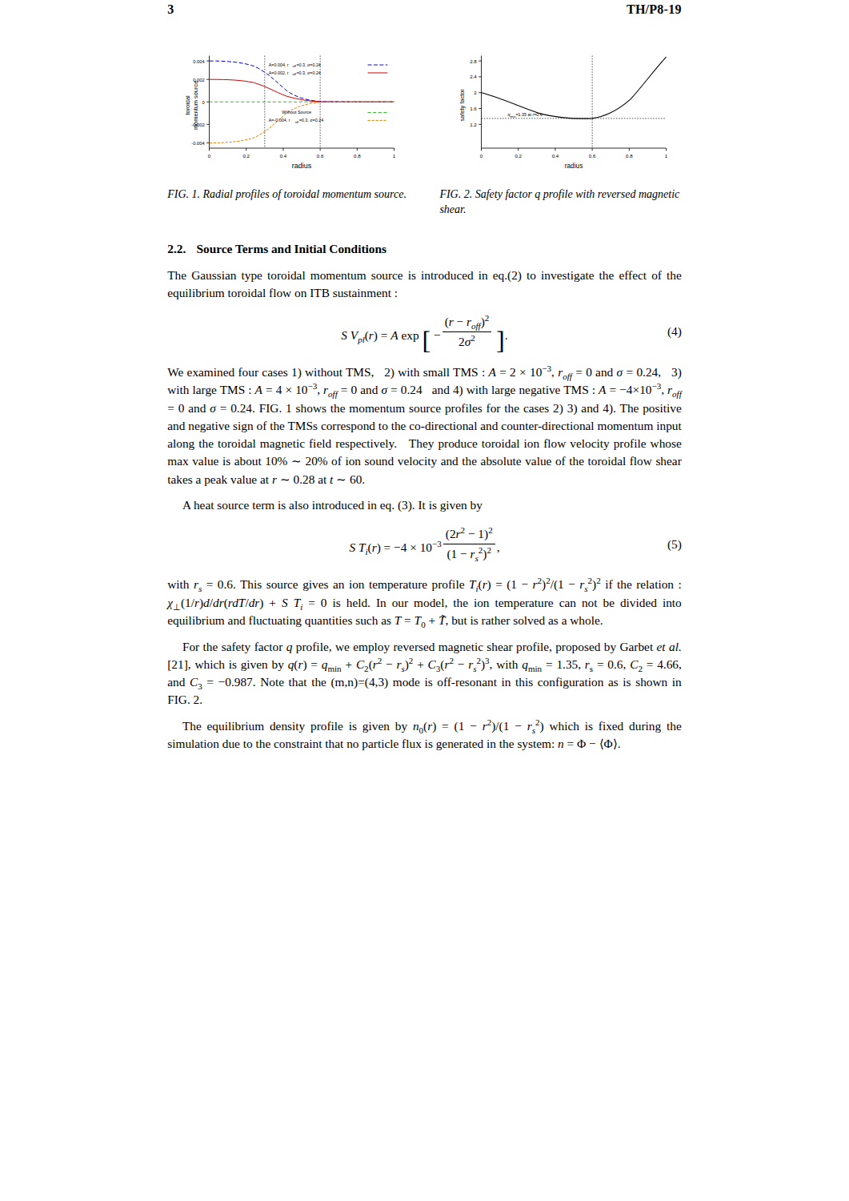3
TH/P8-19
0.004 0.002 0 -0.002 -0.004 0 0.2 0.4 0.6 0.8 1 toroidal momentum source radius A=0.004, r off =0.3, σ=0.24 A=0.002, r off =0.3, σ=0.24 Without Source A=-0.004, r off =0.3, σ=0.24
FIG. 1. Radial profiles of toroidal momentum source.
2.8 2.4 2 1.6 1.2 0 0.2 0.4 0.6 0.8 1 safety factor radius q min =1.35 at r=0.6
FIG. 2. Safety factor q profile with reversed magnetic shear.
2.2. Source Terms and Initial Conditions
The Gaussian type toroidal momentum source is introduced in eq.(2) to investigate the effect of the equilibrium toroidal flow on ITB sustainment :
S Vpl(r) = A exp [ −(r − roff)22σ2 ].
(4)
We examined four cases 1) without TMS, 2) with small TMS : A = 2 × 10−3, roff = 0 and σ = 0.24, 3) with large TMS : A = 4 × 10−3, roff = 0 and σ = 0.24 and 4) with large negative TMS : A = −4×10−3, roff = 0 and σ = 0.24. FIG. 1 shows the momentum source profiles for the cases 2) 3) and 4). The positive and negative sign of the TMSs correspond to the co-directional and counter-directional momentum input along the toroidal magnetic field respectively. They produce toroidal ion flow velocity profile whose max value is about 10% ∼ 20% of ion sound velocity and the absolute value of the toroidal flow shear takes a peak value at r ∼ 0.28 at t ∼ 60.
A heat source term is also introduced in eq. (3). It is given by
S Ti(r) = −4 × 10−3(2r2 − 1)2(1 − rs2)2,
(5)
with rs = 0.6. This source gives an ion temperature profile Ti(r) = (1 − r2)2/(1 − rs2)2 if the relation : χ⊥(1/r)d/dr(rdT/dr) + S Ti = 0 is held. In our model, the ion temperature can not be divided into equilibrium and fluctuating quantities such as T = T0 + T̃, but is rather solved as a whole.
For the safety factor q profile, we employ reversed magnetic shear profile, proposed by Garbet et al. [21], which is given by q(r) = qmin + C2(r2 − rs)2 + C3(r2 − rs2)3, with qmin = 1.35, rs = 0.6, C2 = 4.66, and C3 = −0.987. Note that the (m,n)=(4,3) mode is off-resonant in this configuration as is shown in FIG. 2.
The equilibrium density profile is given by n0(r) = (1 − r2)/(1 − rs2) which is fixed during the simulation due to the constraint that no particle flux is generated in the system: n = Φ − ⟨Φ⟩.